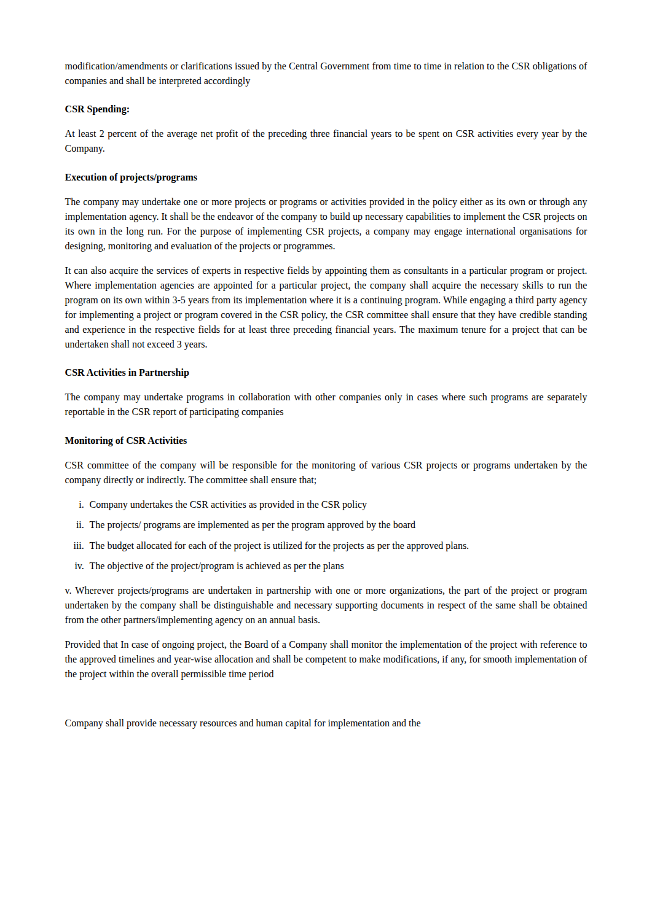modification/amendments or clarifications issued by the Central Government from time to time in relation to the CSR obligations of companies and shall be interpreted accordingly
CSR Spending:
At least 2 percent of the average net profit of the preceding three financial years to be spent on CSR activities every year by the Company.
Execution of projects/programs
The company may undertake one or more projects or programs or activities provided in the policy either as its own or through any implementation agency. It shall be the endeavor of the company to build up necessary capabilities to implement the CSR projects on its own in the long run. For the purpose of implementing CSR projects, a company may engage international organisations for designing, monitoring and evaluation of the projects or programmes.
It can also acquire the services of experts in respective fields by appointing them as consultants in a particular program or project. Where implementation agencies are appointed for a particular project, the company shall acquire the necessary skills to run the program on its own within 3-5 years from its implementation where it is a continuing program. While engaging a third party agency for implementing a project or program covered in the CSR policy, the CSR committee shall ensure that they have credible standing and experience in the respective fields for at least three preceding financial years. The maximum tenure for a project that can be undertaken shall not exceed 3 years.
CSR Activities in Partnership
The company may undertake programs in collaboration with other companies only in cases where such programs are separately reportable in the CSR report of participating companies
Monitoring of CSR Activities
CSR committee of the company will be responsible for the monitoring of various CSR projects or programs undertaken by the company directly or indirectly. The committee shall ensure that;
Company undertakes the CSR activities as provided in the CSR policy
The projects/ programs are implemented as per the program approved by the board
The budget allocated for each of the project is utilized for the projects as per the approved plans.
The objective of the project/program is achieved as per the plans
v. Wherever projects/programs are undertaken in partnership with one or more organizations, the part of the project or program undertaken by the company shall be distinguishable and necessary supporting documents in respect of the same shall be obtained from the other partners/implementing agency on an annual basis.
Provided that In case of ongoing project, the Board of a Company shall monitor the implementation of the project with reference to the approved timelines and year-wise allocation and shall be competent to make modifications, if any, for smooth implementation of the project within the overall permissible time period
Company shall provide necessary resources and human capital for implementation and the